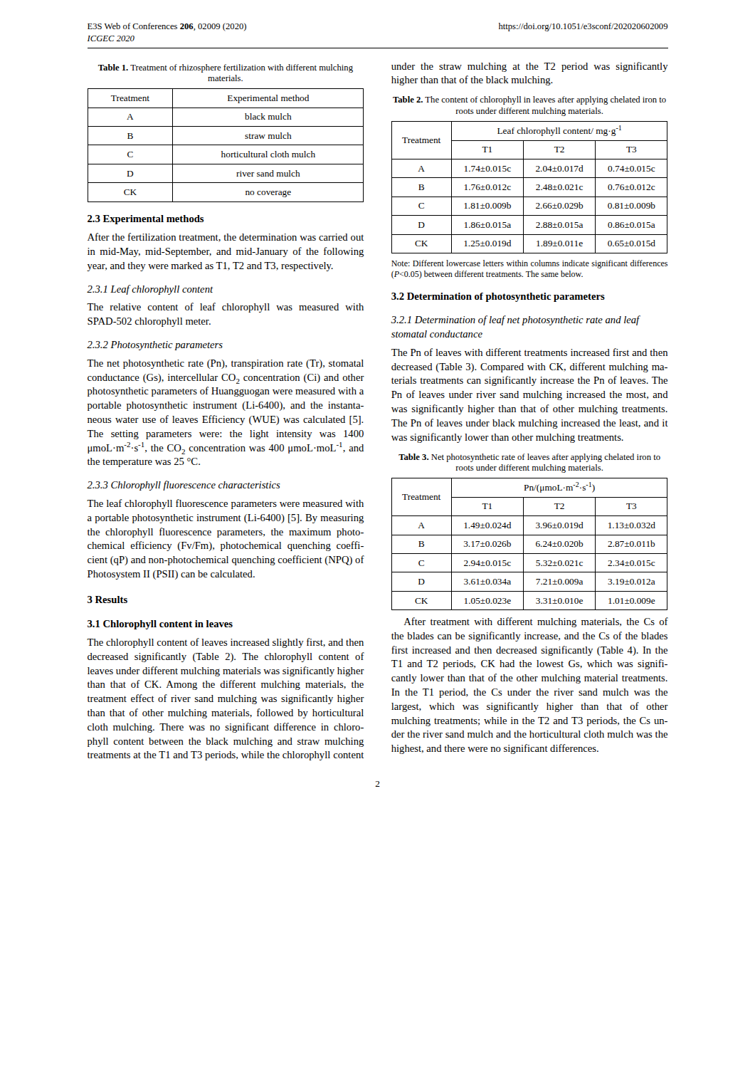E3S Web of Conferences 206, 02009 (2020)
ICGEC 2020
https://doi.org/10.1051/e3sconf/202020602009
Table 1. Treatment of rhizosphere fertilization with different mulching materials.
| Treatment | Experimental method |
| --- | --- |
| A | black mulch |
| B | straw mulch |
| C | horticultural cloth mulch |
| D | river sand mulch |
| CK | no coverage |
2.3 Experimental methods
After the fertilization treatment, the determination was carried out in mid-May, mid-September, and mid-January of the following year, and they were marked as T1, T2 and T3, respectively.
2.3.1 Leaf chlorophyll content
The relative content of leaf chlorophyll was measured with SPAD-502 chlorophyll meter.
2.3.2 Photosynthetic parameters
The net photosynthetic rate (Pn), transpiration rate (Tr), stomatal conductance (Gs), intercellular CO2 concentration (Ci) and other photosynthetic parameters of Huangguogan were measured with a portable photosynthetic instrument (Li-6400), and the instantaneous water use of leaves Efficiency (WUE) was calculated [5]. The setting parameters were: the light intensity was 1400 μmoL·m-2·s-1, the CO2 concentration was 400 μmoL·moL-1, and the temperature was 25 °C.
2.3.3 Chlorophyll fluorescence characteristics
The leaf chlorophyll fluorescence parameters were measured with a portable photosynthetic instrument (Li-6400) [5]. By measuring the chlorophyll fluorescence parameters, the maximum photochemical efficiency (Fv/Fm), photochemical quenching coefficient (qP) and non-photochemical quenching coefficient (NPQ) of Photosystem II (PSII) can be calculated.
3 Results
3.1 Chlorophyll content in leaves
The chlorophyll content of leaves increased slightly first, and then decreased significantly (Table 2). The chlorophyll content of leaves under different mulching materials was significantly higher than that of CK. Among the different mulching materials, the treatment effect of river sand mulching was significantly higher than that of other mulching materials, followed by horticultural cloth mulching. There was no significant difference in chlorophyll content between the black mulching and straw mulching treatments at the T1 and T3 periods, while the chlorophyll content under the straw mulching at the T2 period was significantly higher than that of the black mulching.
Table 2. The content of chlorophyll in leaves after applying chelated iron to roots under different mulching materials.
| Treatment | Leaf chlorophyll content/ mg·g -1 |
| --- | --- |
| T1 | T2 | T3 |
| A | 1.74±0.015c | 2.04±0.017d | 0.74±0.015c |
| B | 1.76±0.012c | 2.48±0.021c | 0.76±0.012c |
| C | 1.81±0.009b | 2.66±0.029b | 0.81±0.009b |
| D | 1.86±0.015a | 2.88±0.015a | 0.86±0.015a |
| CK | 1.25±0.019d | 1.89±0.011e | 0.65±0.015d |
Note: Different lowercase letters within columns indicate significant differences (P<0.05) between different treatments. The same below.
3.2 Determination of photosynthetic parameters
3.2.1 Determination of leaf net photosynthetic rate and leaf stomatal conductance
The Pn of leaves with different treatments increased first and then decreased (Table 3). Compared with CK, different mulching materials treatments can significantly increase the Pn of leaves. The Pn of leaves under river sand mulching increased the most, and was significantly higher than that of other mulching treatments. The Pn of leaves under black mulching increased the least, and it was significantly lower than other mulching treatments.
Table 3. Net photosynthetic rate of leaves after applying chelated iron to roots under different mulching materials.
| Treatment | Pn/(μmoL·m -2 ·s -1 ) |
| --- | --- |
| T1 | T2 | T3 |
| A | 1.49±0.024d | 3.96±0.019d | 1.13±0.032d |
| B | 3.17±0.026b | 6.24±0.020b | 2.87±0.011b |
| C | 2.94±0.015c | 5.32±0.021c | 2.34±0.015c |
| D | 3.61±0.034a | 7.21±0.009a | 3.19±0.012a |
| CK | 1.05±0.023e | 3.31±0.010e | 1.01±0.009e |
After treatment with different mulching materials, the Cs of the blades can be significantly increase, and the Cs of the blades first increased and then decreased significantly (Table 4). In the T1 and T2 periods, CK had the lowest Gs, which was significantly lower than that of the other mulching material treatments. In the T1 period, the Cs under the river sand mulch was the largest, which was significantly higher than that of other mulching treatments; while in the T2 and T3 periods, the Cs under the river sand mulch and the horticultural cloth mulch was the highest, and there were no significant differences.
2